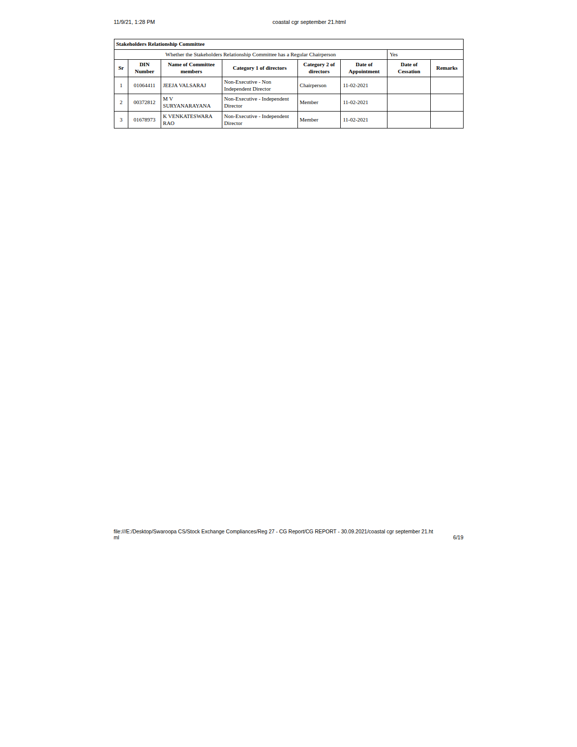11/9/21, 1:28 PM
coastal cgr september 21.html
| Stakeholders Relationship Committee |
| Whether the Stakeholders Relationship Committee has a Regular Chairperson | Yes |
| Sr | DIN Number | Name of Committee members | Category 1 of directors | Category 2 of directors | Date of Appointment | Date of Cessation | Remarks |
| 1 | 01064411 | JEEJA VALSARAJ | Non-Executive - Non Independent Director | Chairperson | 11-02-2021 | | |
| 2 | 00372812 | M V SURYANARAYANA | Non-Executive - Independent Director | Member | 11-02-2021 | | |
| 3 | 01678973 | K VENKATESWARA RAO | Non-Executive - Independent Director | Member | 11-02-2021 | | |
file:///E:/Desktop/Swaroopa CS/Stock Exchange Compliances/Reg 27 - CG Report/CG REPORT - 30.09.2021/coastal cgr september 21.html
6/19